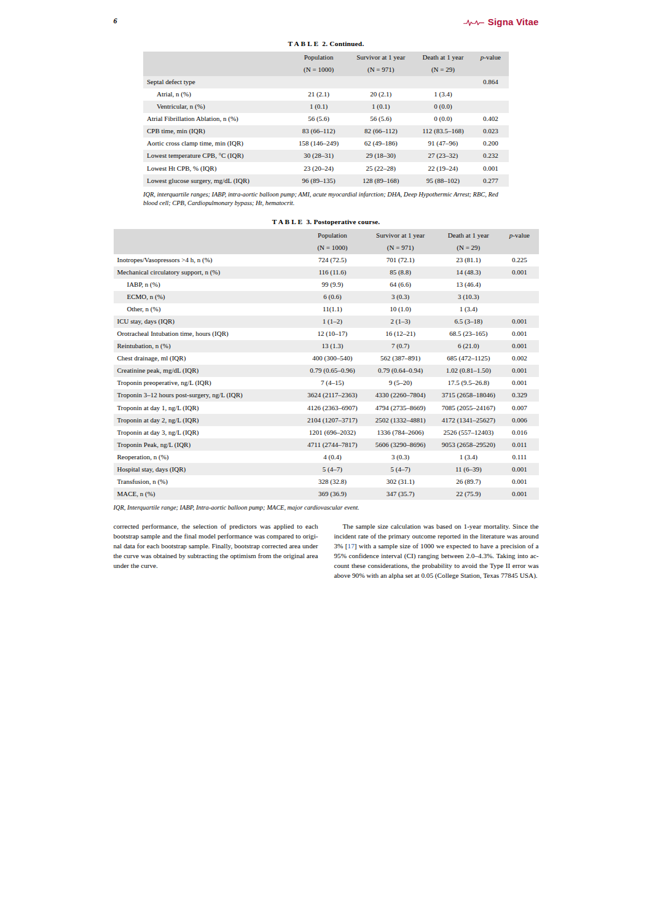6
Signa Vitae
T A B L E 2. Continued.
| | Population | Survivor at 1 year | Death at 1 year | p -value |
| --- | --- | --- | --- | --- |
| | (N = 1000) | (N = 971) | (N = 29) | |
| Septal defect type | | | | 0.864 |
| Atrial, n (%) | 21 (2.1) | 20 (2.1) | 1 (3.4) | |
| Ventricular, n (%) | 1 (0.1) | 1 (0.1) | 0 (0.0) | |
| Atrial Fibrillation Ablation, n (%) | 56 (5.6) | 56 (5.6) | 0 (0.0) | 0.402 |
| CPB time, min (IQR) | 83 (66–112) | 82 (66–112) | 112 (83.5–168) | 0.023 |
| Aortic cross clamp time, min (IQR) | 158 (146–249) | 62 (49–186) | 91 (47–96) | 0.200 |
| Lowest temperature CPB, °C (IQR) | 30 (28–31) | 29 (18–30) | 27 (23–32) | 0.232 |
| Lowest Ht CPB, % (IQR) | 23 (20–24) | 25 (22–28) | 22 (19–24) | 0.001 |
| Lowest glucose surgery, mg/dL (IQR) | 96 (89–135) | 128 (89–168) | 95 (88–102) | 0.277 |
IQR, interquartile ranges; IABP, intra-aortic balloon pump; AMI, acute myocardial infarction; DHA, Deep Hypothermic Arrest; RBC, Red blood cell; CPB, Cardiopulmonary bypass; Ht, hematocrit.
T A B L E 3. Postoperative course.
| | Population | Survivor at 1 year | Death at 1 year | p -value |
| --- | --- | --- | --- | --- |
| | (N = 1000) | (N = 971) | (N = 29) | |
| Inotropes/Vasopressors >4 h, n (%) | 724 (72.5) | 701 (72.1) | 23 (81.1) | 0.225 |
| Mechanical circulatory support, n (%) | 116 (11.6) | 85 (8.8) | 14 (48.3) | 0.001 |
| IABP, n (%) | 99 (9.9) | 64 (6.6) | 13 (46.4) | |
| ECMO, n (%) | 6 (0.6) | 3 (0.3) | 3 (10.3) | |
| Other, n (%) | 11(1.1) | 10 (1.0) | 1 (3.4) | |
| ICU stay, days (IQR) | 1 (1–2) | 2 (1–3) | 6.5 (3–18) | 0.001 |
| Orotracheal Intubation time, hours (IQR) | 12 (10–17) | 16 (12–21) | 68.5 (23–165) | 0.001 |
| Reintubation, n (%) | 13 (1.3) | 7 (0.7) | 6 (21.0) | 0.001 |
| Chest drainage, ml (IQR) | 400 (300–540) | 562 (387–891) | 685 (472–1125) | 0.002 |
| Creatinine peak, mg/dL (IQR) | 0.79 (0.65–0.96) | 0.79 (0.64–0.94) | 1.02 (0.81–1.50) | 0.001 |
| Troponin preoperative, ng/L (IQR) | 7 (4–15) | 9 (5–20) | 17.5 (9.5–26.8) | 0.001 |
| Troponin 3–12 hours post-surgery, ng/L (IQR) | 3624 (2117–2363) | 4330 (2260–7804) | 3715 (2658–18046) | 0.329 |
| Troponin at day 1, ng/L (IQR) | 4126 (2363–6907) | 4794 (2735–8669) | 7085 (2055–24167) | 0.007 |
| Troponin at day 2, ng/L (IQR) | 2104 (1207–3717) | 2502 (1332–4881) | 4172 (1341–25627) | 0.006 |
| Troponin at day 3, ng/L (IQR) | 1201 (696–2032) | 1336 (784–2606) | 2526 (557–12403) | 0.016 |
| Troponin Peak, ng/L (IQR) | 4711 (2744–7817) | 5606 (3290–8696) | 9053 (2658–29520) | 0.011 |
| Reoperation, n (%) | 4 (0.4) | 3 (0.3) | 1 (3.4) | 0.111 |
| Hospital stay, days (IQR) | 5 (4–7) | 5 (4–7) | 11 (6–39) | 0.001 |
| Transfusion, n (%) | 328 (32.8) | 302 (31.1) | 26 (89.7) | 0.001 |
| MACE, n (%) | 369 (36.9) | 347 (35.7) | 22 (75.9) | 0.001 |
IQR, Interquartile range; IABP, Intra-aortic balloon pump; MACE, major cardiovascular event.
corrected performance, the selection of predictors was applied to each bootstrap sample and the final model performance was compared to original data for each bootstrap sample. Finally, bootstrap corrected area under the curve was obtained by subtracting the optimism from the original area under the curve.
The sample size calculation was based on 1-year mortality. Since the incident rate of the primary outcome reported in the literature was around 3% [17] with a sample size of 1000 we expected to have a precision of a 95% confidence interval (CI) ranging between 2.0–4.3%. Taking into account these considerations, the probability to avoid the Type II error was above 90% with an alpha set at 0.05 (College Station, Texas 77845 USA).